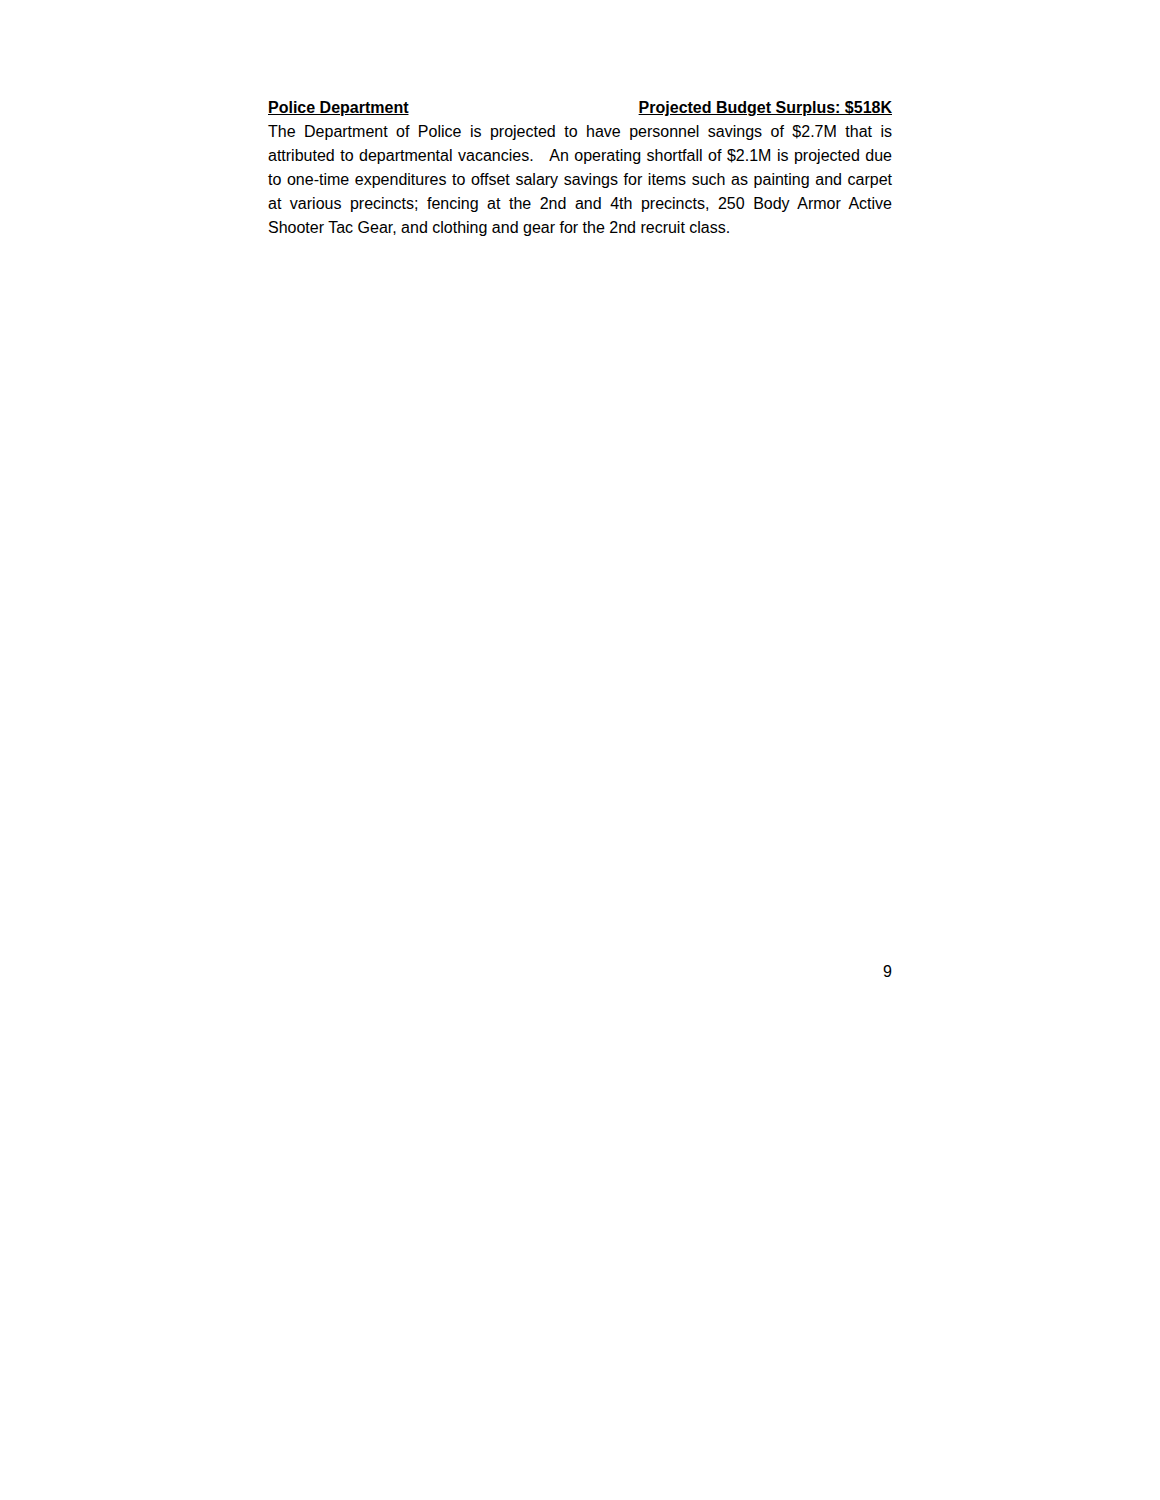Police Department Projected Budget Surplus: $518K
The Department of Police is projected to have personnel savings of $2.7M that is attributed to departmental vacancies. An operating shortfall of $2.1M is projected due to one-time expenditures to offset salary savings for items such as painting and carpet at various precincts; fencing at the 2nd and 4th precincts, 250 Body Armor Active Shooter Tac Gear, and clothing and gear for the 2nd recruit class.
9